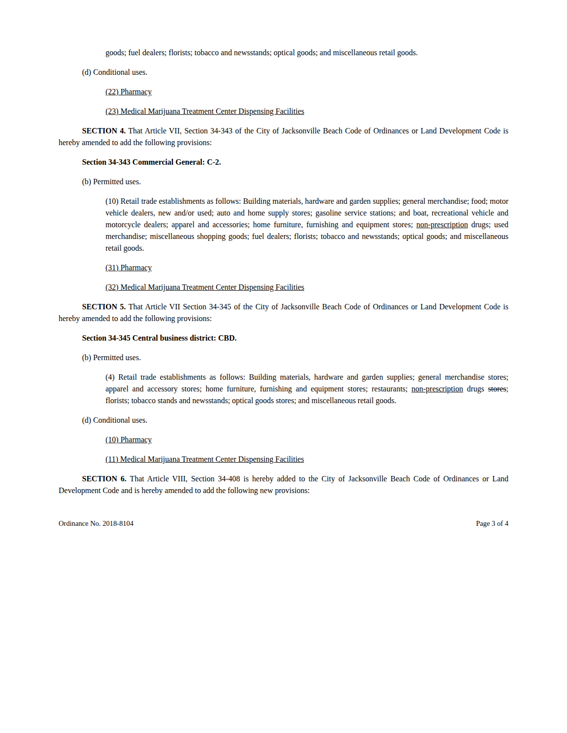goods; fuel dealers; florists; tobacco and newsstands; optical goods; and miscellaneous retail goods.
(d) Conditional uses.
(22) Pharmacy
(23) Medical Marijuana Treatment Center Dispensing Facilities
SECTION 4. That Article VII, Section 34-343 of the City of Jacksonville Beach Code of Ordinances or Land Development Code is hereby amended to add the following provisions:
Section 34-343 Commercial General: C-2.
(b) Permitted uses.
(10) Retail trade establishments as follows: Building materials, hardware and garden supplies; general merchandise; food; motor vehicle dealers, new and/or used; auto and home supply stores; gasoline service stations; and boat, recreational vehicle and motorcycle dealers; apparel and accessories; home furniture, furnishing and equipment stores; non-prescription drugs; used merchandise; miscellaneous shopping goods; fuel dealers; florists; tobacco and newsstands; optical goods; and miscellaneous retail goods.
(31) Pharmacy
(32) Medical Marijuana Treatment Center Dispensing Facilities
SECTION 5. That Article VII Section 34-345 of the City of Jacksonville Beach Code of Ordinances or Land Development Code is hereby amended to add the following provisions:
Section 34-345 Central business district: CBD.
(b) Permitted uses.
(4) Retail trade establishments as follows: Building materials, hardware and garden supplies; general merchandise stores; apparel and accessory stores; home furniture, furnishing and equipment stores; restaurants; non-prescription drugs stores; florists; tobacco stands and newsstands; optical goods stores; and miscellaneous retail goods.
(d) Conditional uses.
(10) Pharmacy
(11) Medical Marijuana Treatment Center Dispensing Facilities
SECTION 6. That Article VIII, Section 34-408 is hereby added to the City of Jacksonville Beach Code of Ordinances or Land Development Code and is hereby amended to add the following new provisions:
Ordinance No. 2018-8104 Page 3 of 4